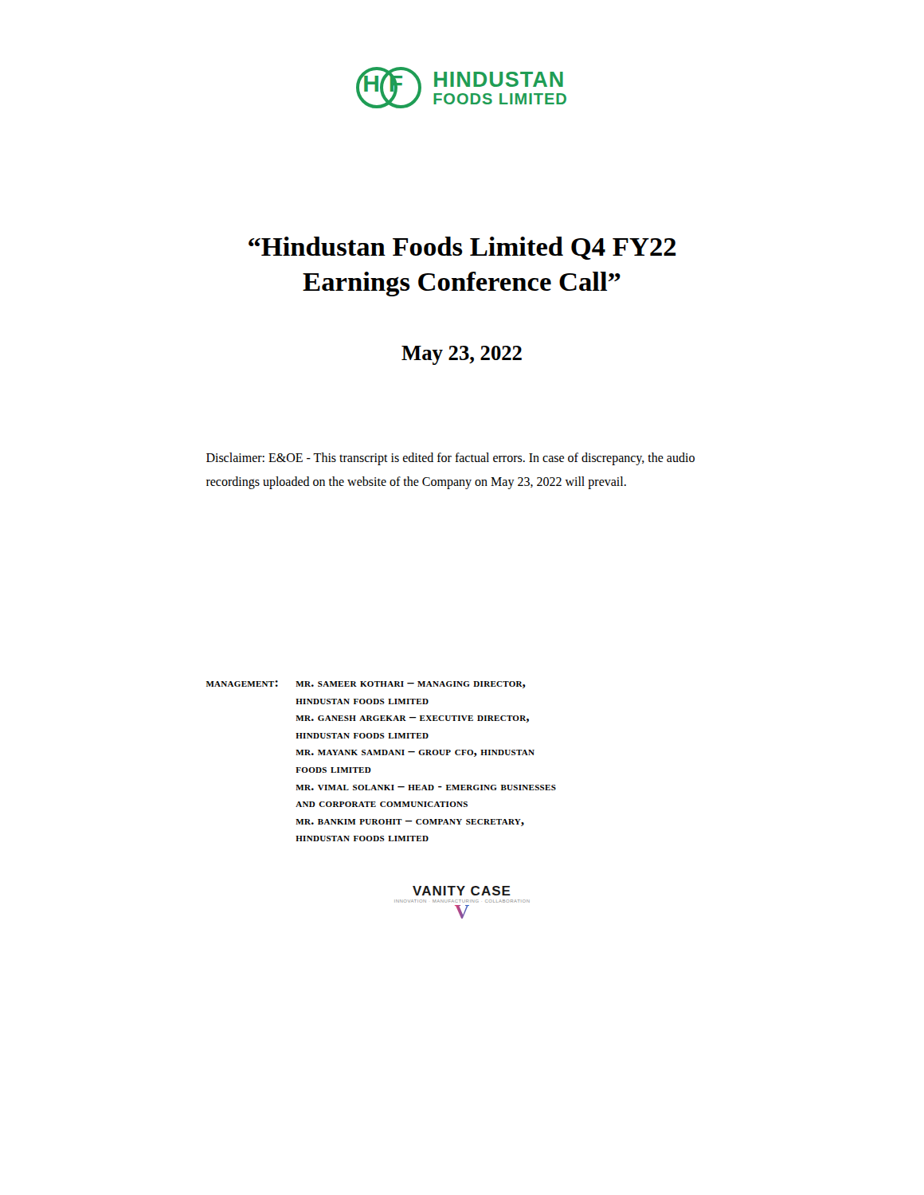HF HINDUSTAN
FOODS LIMITED
“Hindustan Foods Limited Q4 FY22 Earnings Conference Call”
May 23, 2022
Disclaimer: E&OE - This transcript is edited for factual errors. In case of discrepancy, the audio recordings uploaded on the website of the Company on May 23, 2022 will prevail.
| Management: | Mr. Sameer Kothari – Managing Director, Hindustan Foods Limited Mr. Ganesh Argekar – Executive Director, Hindustan Foods Limited Mr. Mayank Samdani – Group CFO, Hindustan Foods Limited Mr. Vimal Solanki – Head - Emerging Businesses and Corporate Communications Mr. Bankim Purohit – Company Secretary, Hindustan Foods Limited |
VANITY CASE
INNOVATION · MANUFACTURING · COLLABORATION
V